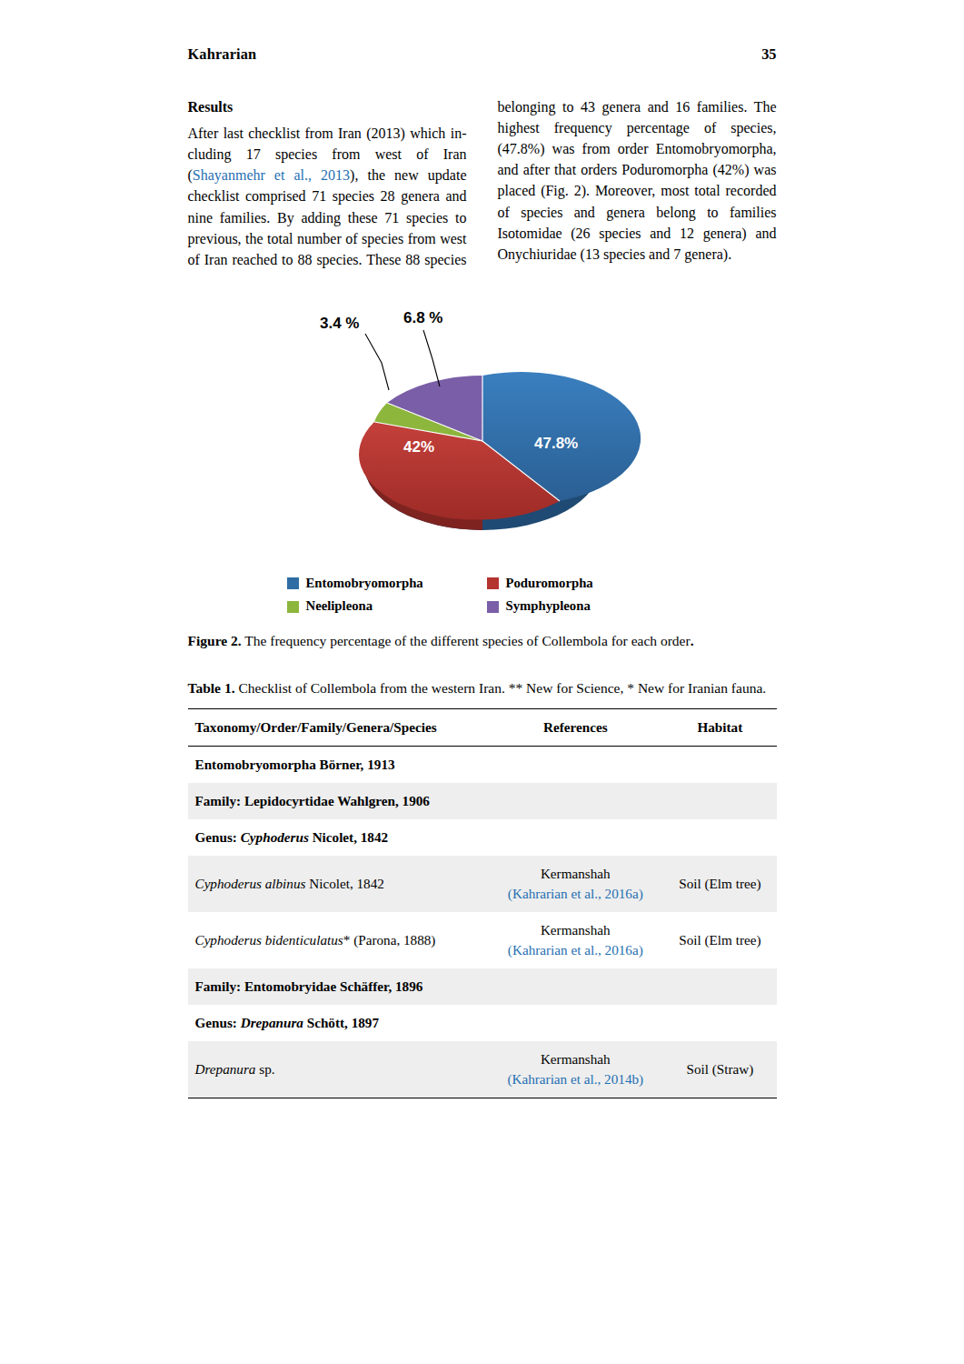Kahrarian 35
Results
After last checklist from Iran (2013) which including 17 species from west of Iran (Shayanmehr et al., 2013), the new update checklist comprised 71 species 28 genera and nine families. By adding these 71 species to previous, the total number of species from west of Iran reached to 88 species. These 88 species belonging to 43 genera and 16 families. The highest frequency percentage of species, (47.8%) was from order Entomobryomorpha, and after that orders Poduromorpha (42%) was placed (Fig. 2). Moreover, most total recorded of species and genera belong to families Isotomidae (26 species and 12 genera) and Onychiuridae (13 species and 7 genera).
47.8% 42% 3.4 % 6.8 %
Entomobryomorpha
Poduromorpha
Neelipleona
Symphypleona
Figure 2. The frequency percentage of the different species of Collembola for each order.
Table 1. Checklist of Collembola from the western Iran. ** New for Science, * New for Iranian fauna.
| Taxonomy/Order/Family/Genera/Species | References | Habitat |
| --- | --- | --- |
| Entomobryomorpha Börner, 1913 |
| Family: Lepidocyrtidae Wahlgren, 1906 |
| Genus: Cyphoderus Nicolet, 1842 |
| Cyphoderus albinus Nicolet, 1842 | Kermanshah (Kahrarian et al., 2016a) | Soil (Elm tree) |
| Cyphoderus bidenticulatus * (Parona, 1888) | Kermanshah (Kahrarian et al., 2016a) | Soil (Elm tree) |
| Family: Entomobryidae Schäffer, 1896 |
| Genus: Drepanura Schött, 1897 |
| Drepanura sp. | Kermanshah (Kahrarian et al., 2014b) | Soil (Straw) |